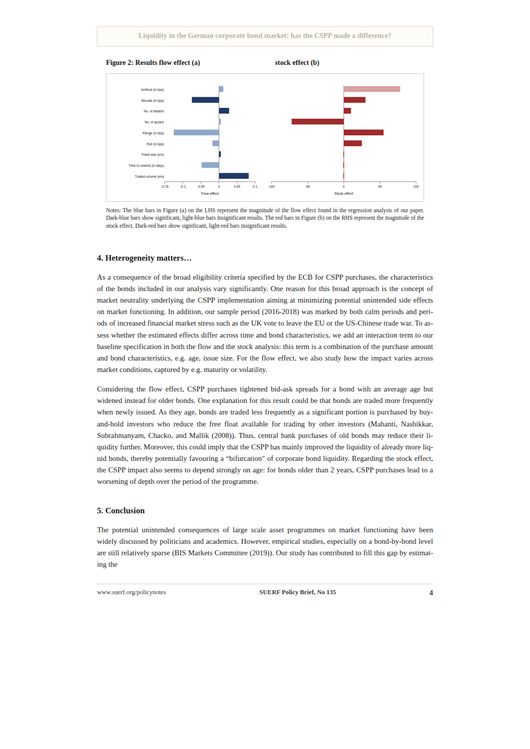Liquidity in the German corporate bond market: has the CSPP made a difference?
Figure 2: Results flow effect (a) stock effect (b)
Amihud (in bps) Bid-ask (in bps) No. of dealers No. of quotes Range (in bps) Roll (in bps) Ticket size (em) Time to unwind (in days) Traded volume (em) -0.15 -0.1 -0.05 0 0.05 0.1 Flow effect
-100 -50 0 50 100 Stock effect
Notes: The blue bars in Figure (a) on the LHS represent the magnitude of the flow effect found in the regression analysis of our paper. Dark-blue bars show significant, light-blue bars insignificant results. The red bars in Figure (b) on the RHS represent the magnitude of the stock effect. Dark-red bars show significant, light-red bars insignificant results.
4. Heterogeneity matters…
As a consequence of the broad eligibility criteria specified by the ECB for CSPP purchases, the characteristics of the bonds included in our analysis vary significantly. One reason for this broad approach is the concept of market neutrality underlying the CSPP implementation aiming at minimizing potential unintended side effects on market functioning. In addition, our sample period (2016-2018) was marked by both calm periods and periods of increased financial market stress such as the UK vote to leave the EU or the US-Chinese trade war. To assess whether the estimated effects differ across time and bond characteristics, we add an interaction term to our baseline specification in both the flow and the stock analysis: this term is a combination of the purchase amount and bond characteristics, e.g. age, issue size. For the flow effect, we also study how the impact varies across market conditions, captured by e.g. maturity or volatility.
Considering the flow effect, CSPP purchases tightened bid-ask spreads for a bond with an average age but widened instead for older bonds. One explanation for this result could be that bonds are traded more frequently when newly issued. As they age, bonds are traded less frequently as a significant portion is purchased by buy-and-hold investors who reduce the free float available for trading by other investors (Mahanti, Nashikkar, Subrahmanyam, Chacko, and Mallik (2008)). Thus, central bank purchases of old bonds may reduce their liquidity further. Moreover, this could imply that the CSPP has mainly improved the liquidity of already more liquid bonds, thereby potentially favouring a “bifurcation" of corporate bond liquidity. Regarding the stock effect, the CSPP impact also seems to depend strongly on age: for bonds older than 2 years, CSPP purchases lead to a worsening of depth over the period of the programme.
5. Conclusion
The potential unintended consequences of large scale asset programmes on market functioning have been widely discussed by politicians and academics. However, empirical studies, especially on a bond-by-bond level are still relatively sparse (BIS Markets Committee (2019)). Our study has contributed to fill this gap by estimating the
www.suerf.org/policynotes
SUERF Policy Brief, No 135
4